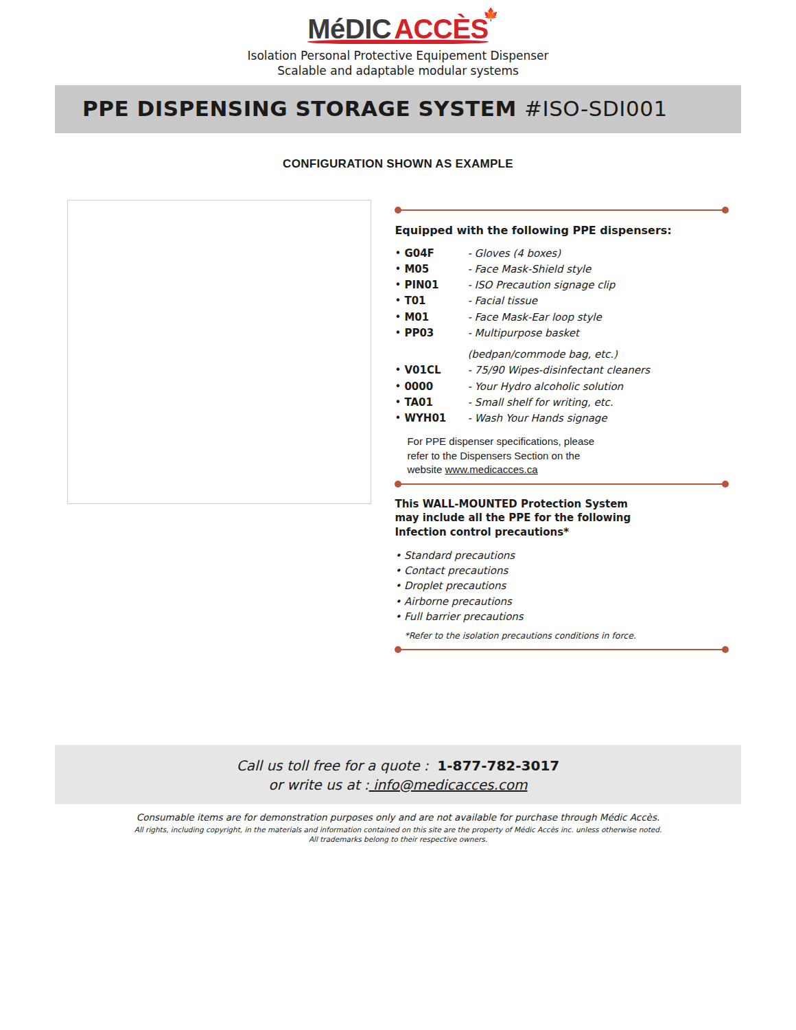🍁 Mé DIC ACCÈS
Isolation Personal Protective Equipement Dispenser
Scalable and adaptable modular systems
PPE DISPENSING STORAGE SYSTEM #ISO-SDI001
CONFIGURATION SHOWN AS EXAMPLE
Equipped with the following PPE dispensers:
•G04F- Gloves (4 boxes)
•M05- Face Mask-Shield style
•PIN01- ISO Precaution signage clip
•T01- Facial tissue
•M01- Face Mask-Ear loop style
•PP03- Multipurpose basket
(bedpan/commode bag, etc.)
•V01CL- 75/90 Wipes-disinfectant cleaners
•0000- Your Hydro alcoholic solution
•TA01- Small shelf for writing, etc.
•WYH01- Wash Your Hands signage
For PPE dispenser specifications, please
refer to the Dispensers Section on the
website www.medicacces.ca
This WALL-MOUNTED Protection System
may include all the PPE for the following
Infection control precautions*
Standard precautions
Contact precautions
Droplet precautions
Airborne precautions
Full barrier precautions
*Refer to the isolation precautions conditions in force.
Call us toll free for a quote : 1-877-782-3017
or write us at : info@medicacces.com
Consumable items are for demonstration purposes only and are not available for purchase through Médic Accès.
All rights, including copyright, in the materials and information contained on this site are the property of Médic Accès inc. unless otherwise noted.
All trademarks belong to their respective owners.